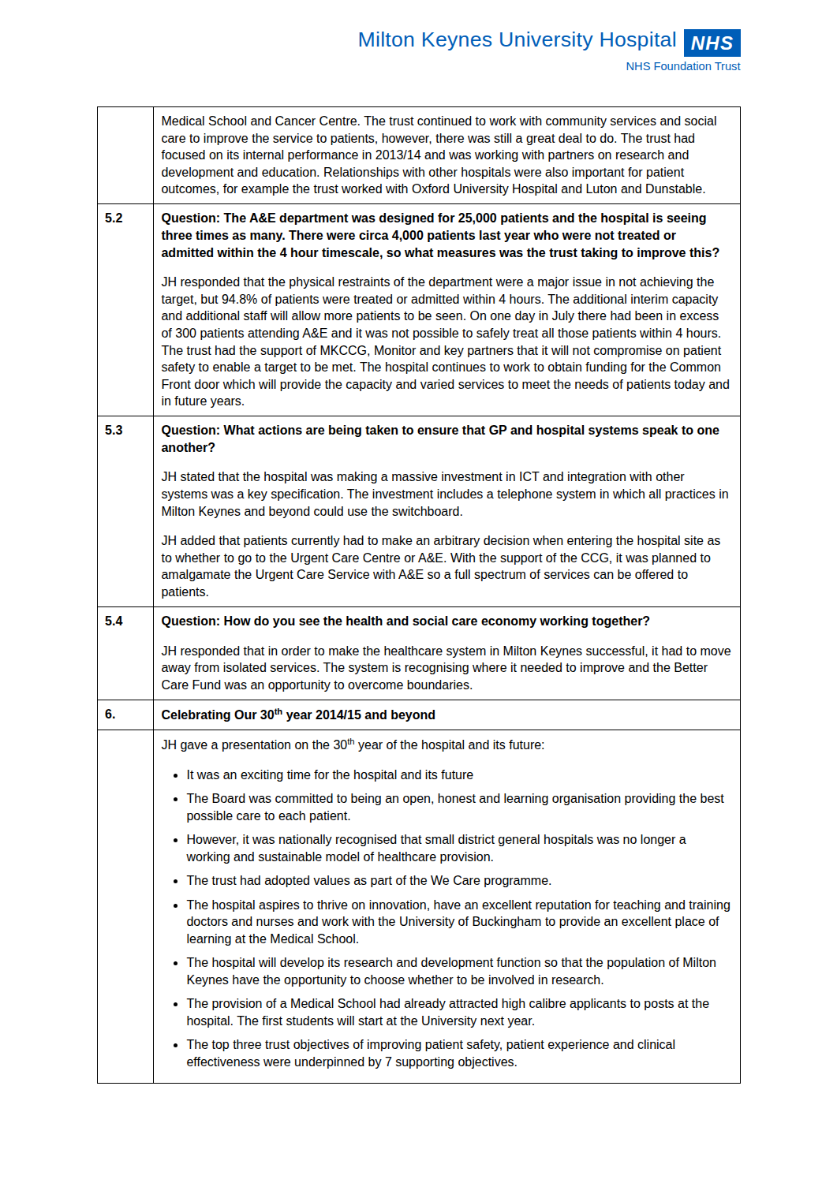Milton Keynes University Hospital NHS NHS Foundation Trust
| | Medical School and Cancer Centre. The trust continued to work with community services and social care to improve the service to patients, however, there was still a great deal to do. The trust had focused on its internal performance in 2013/14 and was working with partners on research and development and education. Relationships with other hospitals were also important for patient outcomes, for example the trust worked with Oxford University Hospital and Luton and Dunstable. |
| 5.2 | Question: The A&E department was designed for 25,000 patients and the hospital is seeing three times as many. There were circa 4,000 patients last year who were not treated or admitted within the 4 hour timescale, so what measures was the trust taking to improve this? JH responded that the physical restraints of the department were a major issue in not achieving the target, but 94.8% of patients were treated or admitted within 4 hours. The additional interim capacity and additional staff will allow more patients to be seen. On one day in July there had been in excess of 300 patients attending A&E and it was not possible to safely treat all those patients within 4 hours. The trust had the support of MKCCG, Monitor and key partners that it will not compromise on patient safety to enable a target to be met. The hospital continues to work to obtain funding for the Common Front door which will provide the capacity and varied services to meet the needs of patients today and in future years. |
| 5.3 | Question: What actions are being taken to ensure that GP and hospital systems speak to one another? JH stated that the hospital was making a massive investment in ICT and integration with other systems was a key specification. The investment includes a telephone system in which all practices in Milton Keynes and beyond could use the switchboard. JH added that patients currently had to make an arbitrary decision when entering the hospital site as to whether to go to the Urgent Care Centre or A&E. With the support of the CCG, it was planned to amalgamate the Urgent Care Service with A&E so a full spectrum of services can be offered to patients. |
| 5.4 | Question: How do you see the health and social care economy working together? JH responded that in order to make the healthcare system in Milton Keynes successful, it had to move away from isolated services. The system is recognising where it needed to improve and the Better Care Fund was an opportunity to overcome boundaries. |
| 6. | Celebrating Our 30 th year 2014/15 and beyond |
| | JH gave a presentation on the 30 th year of the hospital and its future: It was an exciting time for the hospital and its future The Board was committed to being an open, honest and learning organisation providing the best possible care to each patient. However, it was nationally recognised that small district general hospitals was no longer a working and sustainable model of healthcare provision. The trust had adopted values as part of the We Care programme. The hospital aspires to thrive on innovation, have an excellent reputation for teaching and training doctors and nurses and work with the University of Buckingham to provide an excellent place of learning at the Medical School. The hospital will develop its research and development function so that the population of Milton Keynes have the opportunity to choose whether to be involved in research. The provision of a Medical School had already attracted high calibre applicants to posts at the hospital. The first students will start at the University next year. The top three trust objectives of improving patient safety, patient experience and clinical effectiveness were underpinned by 7 supporting objectives. |